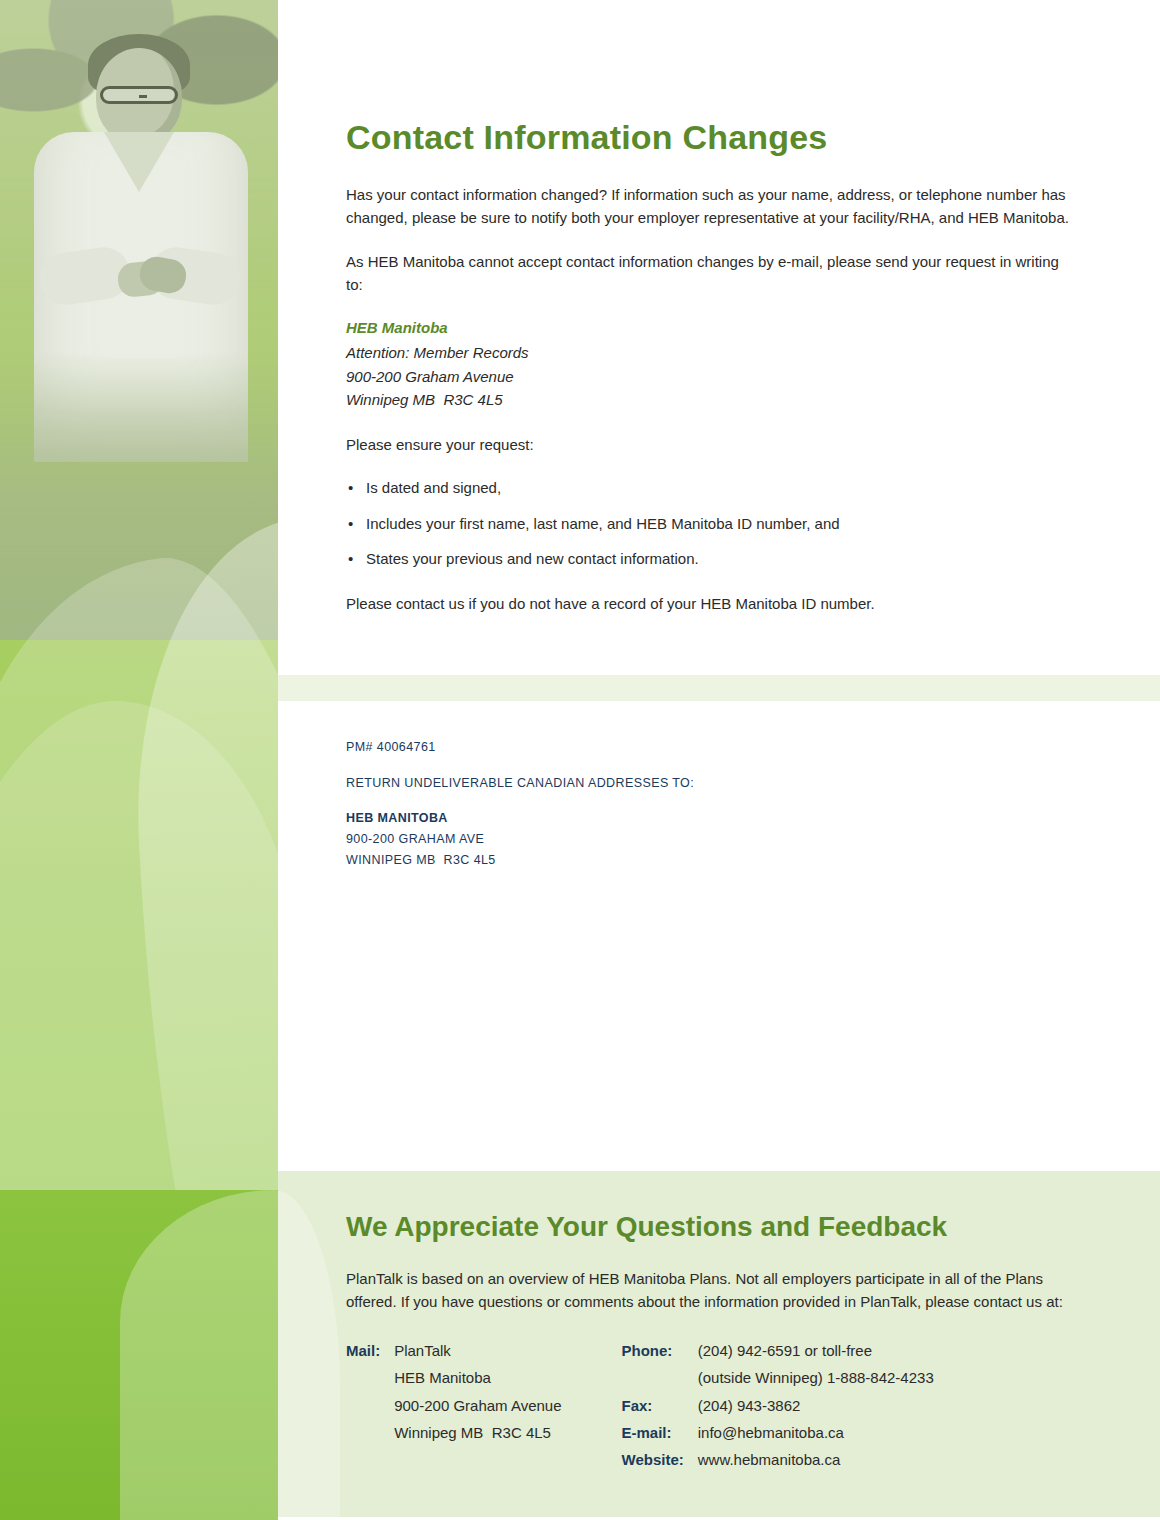Contact Information Changes
Has your contact information changed? If information such as your name, address, or telephone number has changed, please be sure to notify both your employer representative at your facility/RHA, and HEB Manitoba.
As HEB Manitoba cannot accept contact information changes by e-mail, please send your request in writing to:
HEB Manitoba Attention: Member Records 900-200 Graham Avenue Winnipeg MB R3C 4L5
Please ensure your request:
Is dated and signed,
Includes your first name, last name, and HEB Manitoba ID number, and
States your previous and new contact information.
Please contact us if you do not have a record of your HEB Manitoba ID number.
PM# 40064761
RETURN UNDELIVERABLE CANADIAN ADDRESSES TO:
HEB MANITOBA
900-200 GRAHAM AVE
WINNIPEG MB R3C 4L5
We Appreciate Your Questions and Feedback
PlanTalk is based on an overview of HEB Manitoba Plans. Not all employers participate in all of the Plans offered. If you have questions or comments about the information provided in PlanTalk, please contact us at:
Mail:
PlanTalk
HEB Manitoba
900-200 Graham Avenue
Winnipeg MB R3C 4L5
Phone:
(204) 942-6591 or toll-free
(outside Winnipeg) 1-888-842-4233
Fax:
(204) 943-3862
E-mail:
info@hebmanitoba.ca
Website:
www.hebmanitoba.ca